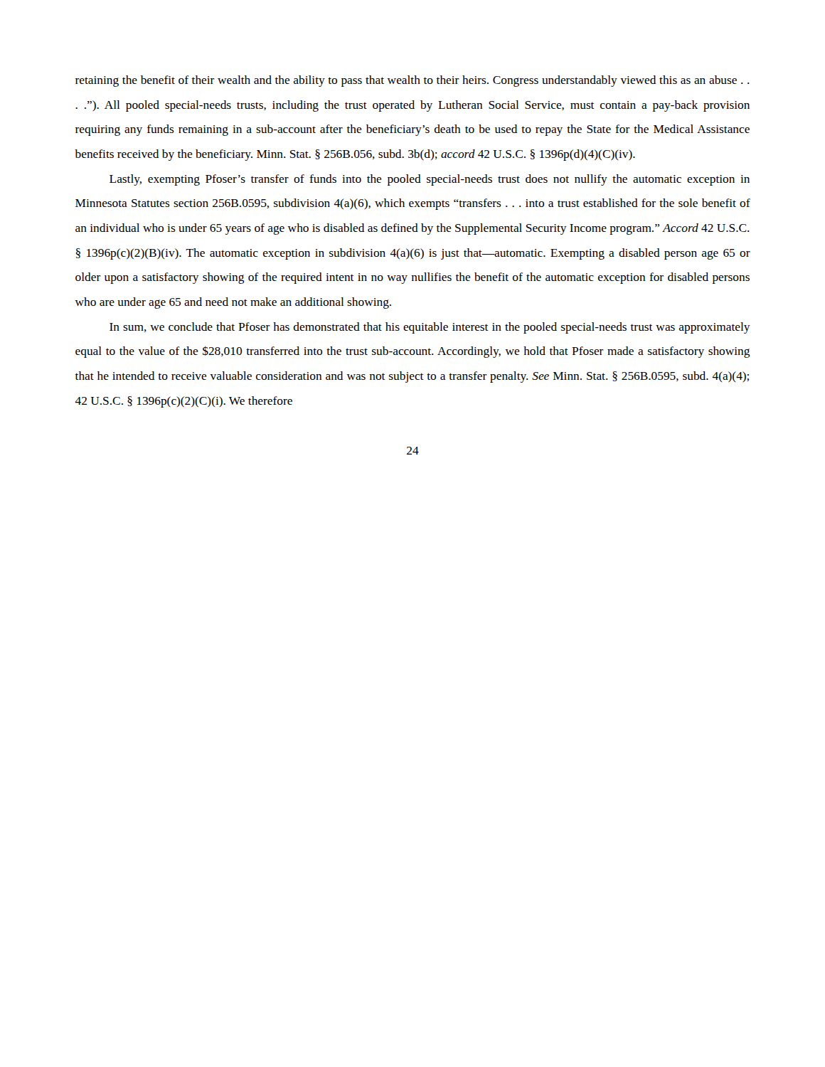retaining the benefit of their wealth and the ability to pass that wealth to their heirs. Congress understandably viewed this as an abuse . . . .”). All pooled special-needs trusts, including the trust operated by Lutheran Social Service, must contain a pay-back provision requiring any funds remaining in a sub-account after the beneficiary’s death to be used to repay the State for the Medical Assistance benefits received by the beneficiary. Minn. Stat. § 256B.056, subd. 3b(d); accord 42 U.S.C. § 1396p(d)(4)(C)(iv).
Lastly, exempting Pfoser’s transfer of funds into the pooled special-needs trust does not nullify the automatic exception in Minnesota Statutes section 256B.0595, subdivision 4(a)(6), which exempts “transfers . . . into a trust established for the sole benefit of an individual who is under 65 years of age who is disabled as defined by the Supplemental Security Income program.” Accord 42 U.S.C. § 1396p(c)(2)(B)(iv). The automatic exception in subdivision 4(a)(6) is just that—automatic. Exempting a disabled person age 65 or older upon a satisfactory showing of the required intent in no way nullifies the benefit of the automatic exception for disabled persons who are under age 65 and need not make an additional showing.
In sum, we conclude that Pfoser has demonstrated that his equitable interest in the pooled special-needs trust was approximately equal to the value of the $28,010 transferred into the trust sub-account. Accordingly, we hold that Pfoser made a satisfactory showing that he intended to receive valuable consideration and was not subject to a transfer penalty. See Minn. Stat. § 256B.0595, subd. 4(a)(4); 42 U.S.C. § 1396p(c)(2)(C)(i). We therefore
24